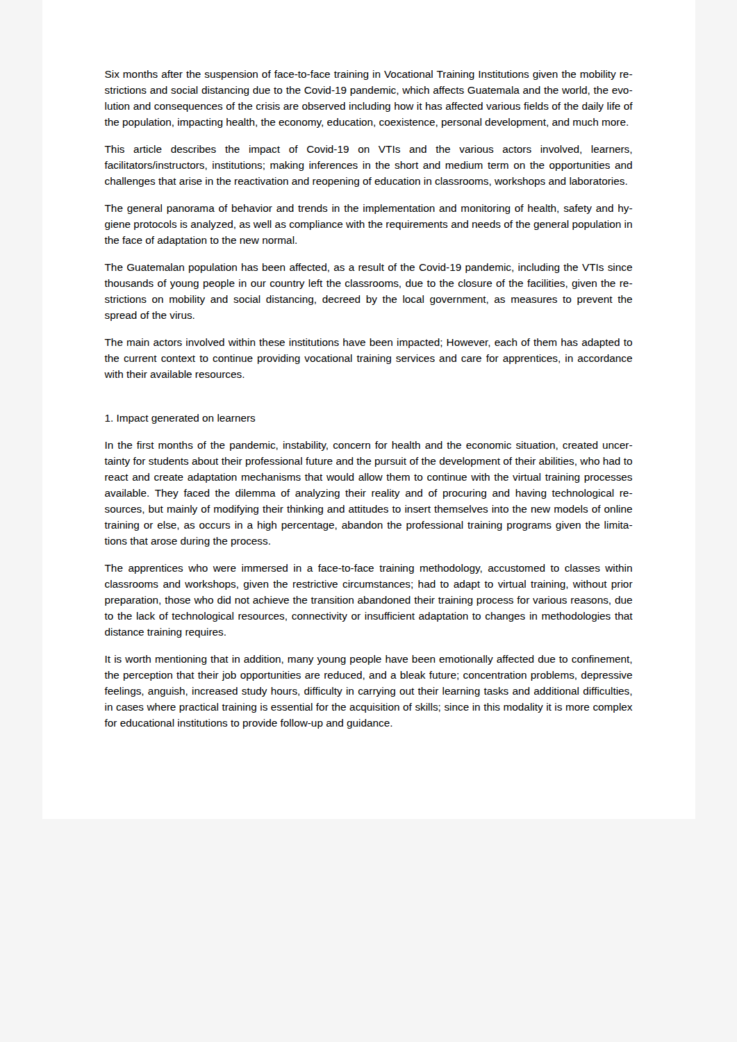Six months after the suspension of face-to-face training in Vocational Training Institutions given the mobility restrictions and social distancing due to the Covid-19 pandemic, which affects Guatemala and the world, the evolution and consequences of the crisis are observed including how it has affected various fields of the daily life of the population, impacting health, the economy, education, coexistence, personal development, and much more.
This article describes the impact of Covid-19 on VTIs and the various actors involved, learners, facilitators/instructors, institutions; making inferences in the short and medium term on the opportunities and challenges that arise in the reactivation and reopening of education in classrooms, workshops and laboratories.
The general panorama of behavior and trends in the implementation and monitoring of health, safety and hygiene protocols is analyzed, as well as compliance with the requirements and needs of the general population in the face of adaptation to the new normal.
The Guatemalan population has been affected, as a result of the Covid-19 pandemic, including the VTIs since thousands of young people in our country left the classrooms, due to the closure of the facilities, given the restrictions on mobility and social distancing, decreed by the local government, as measures to prevent the spread of the virus.
The main actors involved within these institutions have been impacted; However, each of them has adapted to the current context to continue providing vocational training services and care for apprentices, in accordance with their available resources.
1. Impact generated on learners
In the first months of the pandemic, instability, concern for health and the economic situation, created uncertainty for students about their professional future and the pursuit of the development of their abilities, who had to react and create adaptation mechanisms that would allow them to continue with the virtual training processes available. They faced the dilemma of analyzing their reality and of procuring and having technological resources, but mainly of modifying their thinking and attitudes to insert themselves into the new models of online training or else, as occurs in a high percentage, abandon the professional training programs given the limitations that arose during the process.
The apprentices who were immersed in a face-to-face training methodology, accustomed to classes within classrooms and workshops, given the restrictive circumstances; had to adapt to virtual training, without prior preparation, those who did not achieve the transition abandoned their training process for various reasons, due to the lack of technological resources, connectivity or insufficient adaptation to changes in methodologies that distance training requires.
It is worth mentioning that in addition, many young people have been emotionally affected due to confinement, the perception that their job opportunities are reduced, and a bleak future; concentration problems, depressive feelings, anguish, increased study hours, difficulty in carrying out their learning tasks and additional difficulties, in cases where practical training is essential for the acquisition of skills; since in this modality it is more complex for educational institutions to provide follow-up and guidance.